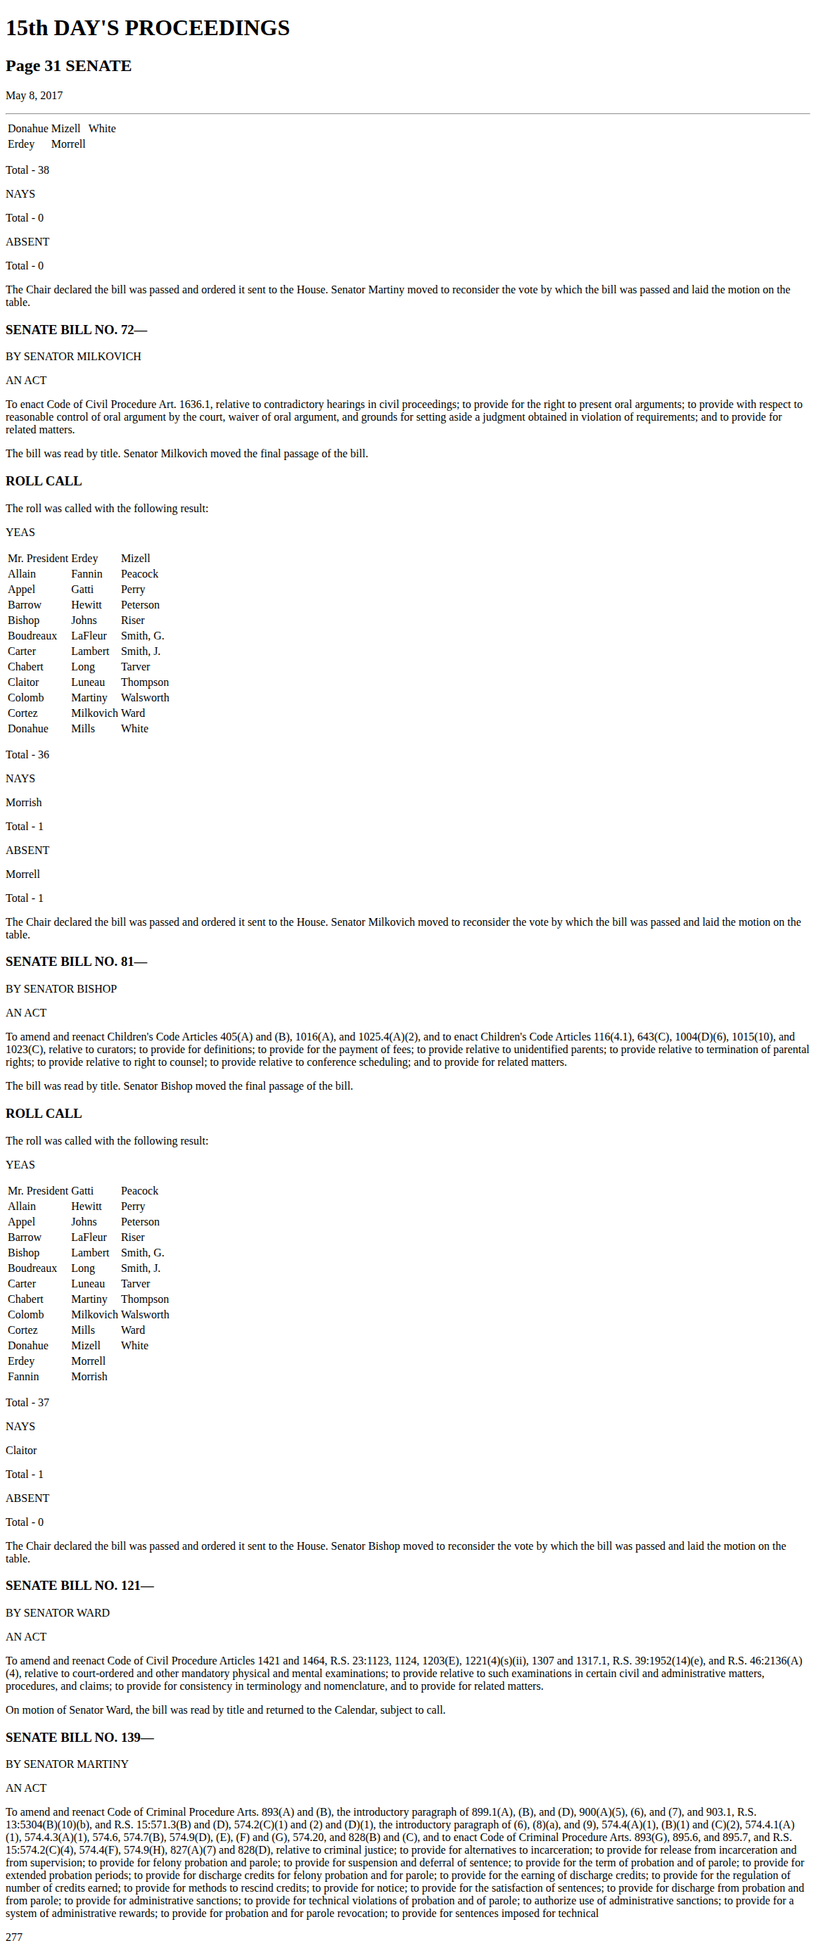15th DAY'S PROCEEDINGS
Page 31 SENATE
May 8, 2017
| Donahue | Mizell | White |
| Erdey | Morrell | |
Total - 38
NAYS
Total - 0
ABSENT
Total - 0
The Chair declared the bill was passed and ordered it sent to the House. Senator Martiny moved to reconsider the vote by which the bill was passed and laid the motion on the table.
SENATE BILL NO. 72—
BY SENATOR MILKOVICH
AN ACT
To enact Code of Civil Procedure Art. 1636.1, relative to contradictory hearings in civil proceedings; to provide for the right to present oral arguments; to provide with respect to reasonable control of oral argument by the court, waiver of oral argument, and grounds for setting aside a judgment obtained in violation of requirements; and to provide for related matters.
The bill was read by title. Senator Milkovich moved the final passage of the bill.
ROLL CALL
The roll was called with the following result:
YEAS
| Mr. President | Erdey | Mizell |
| Allain | Fannin | Peacock |
| Appel | Gatti | Perry |
| Barrow | Hewitt | Peterson |
| Bishop | Johns | Riser |
| Boudreaux | LaFleur | Smith, G. |
| Carter | Lambert | Smith, J. |
| Chabert | Long | Tarver |
| Claitor | Luneau | Thompson |
| Colomb | Martiny | Walsworth |
| Cortez | Milkovich | Ward |
| Donahue | Mills | White |
Total - 36
NAYS
Morrish
Total - 1
ABSENT
Morrell
Total - 1
The Chair declared the bill was passed and ordered it sent to the House. Senator Milkovich moved to reconsider the vote by which the bill was passed and laid the motion on the table.
SENATE BILL NO. 81—
BY SENATOR BISHOP
AN ACT
To amend and reenact Children's Code Articles 405(A) and (B), 1016(A), and 1025.4(A)(2), and to enact Children's Code Articles 116(4.1), 643(C), 1004(D)(6), 1015(10), and 1023(C), relative to curators; to provide for definitions; to provide for the payment of fees; to provide relative to unidentified parents; to provide relative to termination of parental rights; to provide relative to right to counsel; to provide relative to conference scheduling; and to provide for related matters.
The bill was read by title. Senator Bishop moved the final passage of the bill.
ROLL CALL
The roll was called with the following result:
YEAS
| Mr. President | Gatti | Peacock |
| Allain | Hewitt | Perry |
| Appel | Johns | Peterson |
| Barrow | LaFleur | Riser |
| Bishop | Lambert | Smith, G. |
| Boudreaux | Long | Smith, J. |
| Carter | Luneau | Tarver |
| Chabert | Martiny | Thompson |
| Colomb | Milkovich | Walsworth |
| Cortez | Mills | Ward |
| Donahue | Mizell | White |
| Erdey | Morrell | |
| Fannin | Morrish | |
Total - 37
NAYS
Claitor
Total - 1
ABSENT
Total - 0
The Chair declared the bill was passed and ordered it sent to the House. Senator Bishop moved to reconsider the vote by which the bill was passed and laid the motion on the table.
SENATE BILL NO. 121—
BY SENATOR WARD
AN ACT
To amend and reenact Code of Civil Procedure Articles 1421 and 1464, R.S. 23:1123, 1124, 1203(E), 1221(4)(s)(ii), 1307 and 1317.1, R.S. 39:1952(14)(e), and R.S. 46:2136(A)(4), relative to court-ordered and other mandatory physical and mental examinations; to provide relative to such examinations in certain civil and administrative matters, procedures, and claims; to provide for consistency in terminology and nomenclature, and to provide for related matters.
On motion of Senator Ward, the bill was read by title and returned to the Calendar, subject to call.
SENATE BILL NO. 139—
BY SENATOR MARTINY
AN ACT
To amend and reenact Code of Criminal Procedure Arts. 893(A) and (B), the introductory paragraph of 899.1(A), (B), and (D), 900(A)(5), (6), and (7), and 903.1, R.S. 13:5304(B)(10)(b), and R.S. 15:571.3(B) and (D), 574.2(C)(1) and (2) and (D)(1), the introductory paragraph of (6), (8)(a), and (9), 574.4(A)(1), (B)(1) and (C)(2), 574.4.1(A)(1), 574.4.3(A)(1), 574.6, 574.7(B), 574.9(D), (E), (F) and (G), 574.20, and 828(B) and (C), and to enact Code of Criminal Procedure Arts. 893(G), 895.6, and 895.7, and R.S. 15:574.2(C)(4), 574.4(F), 574.9(H), 827(A)(7) and 828(D), relative to criminal justice; to provide for alternatives to incarceration; to provide for release from incarceration and from supervision; to provide for felony probation and parole; to provide for suspension and deferral of sentence; to provide for the term of probation and of parole; to provide for extended probation periods; to provide for discharge credits for felony probation and for parole; to provide for the earning of discharge credits; to provide for the regulation of number of credits earned; to provide for methods to rescind credits; to provide for notice; to provide for the satisfaction of sentences; to provide for discharge from probation and from parole; to provide for administrative sanctions; to provide for technical violations of probation and of parole; to authorize use of administrative sanctions; to provide for a system of administrative rewards; to provide for probation and for parole revocation; to provide for sentences imposed for technical
277